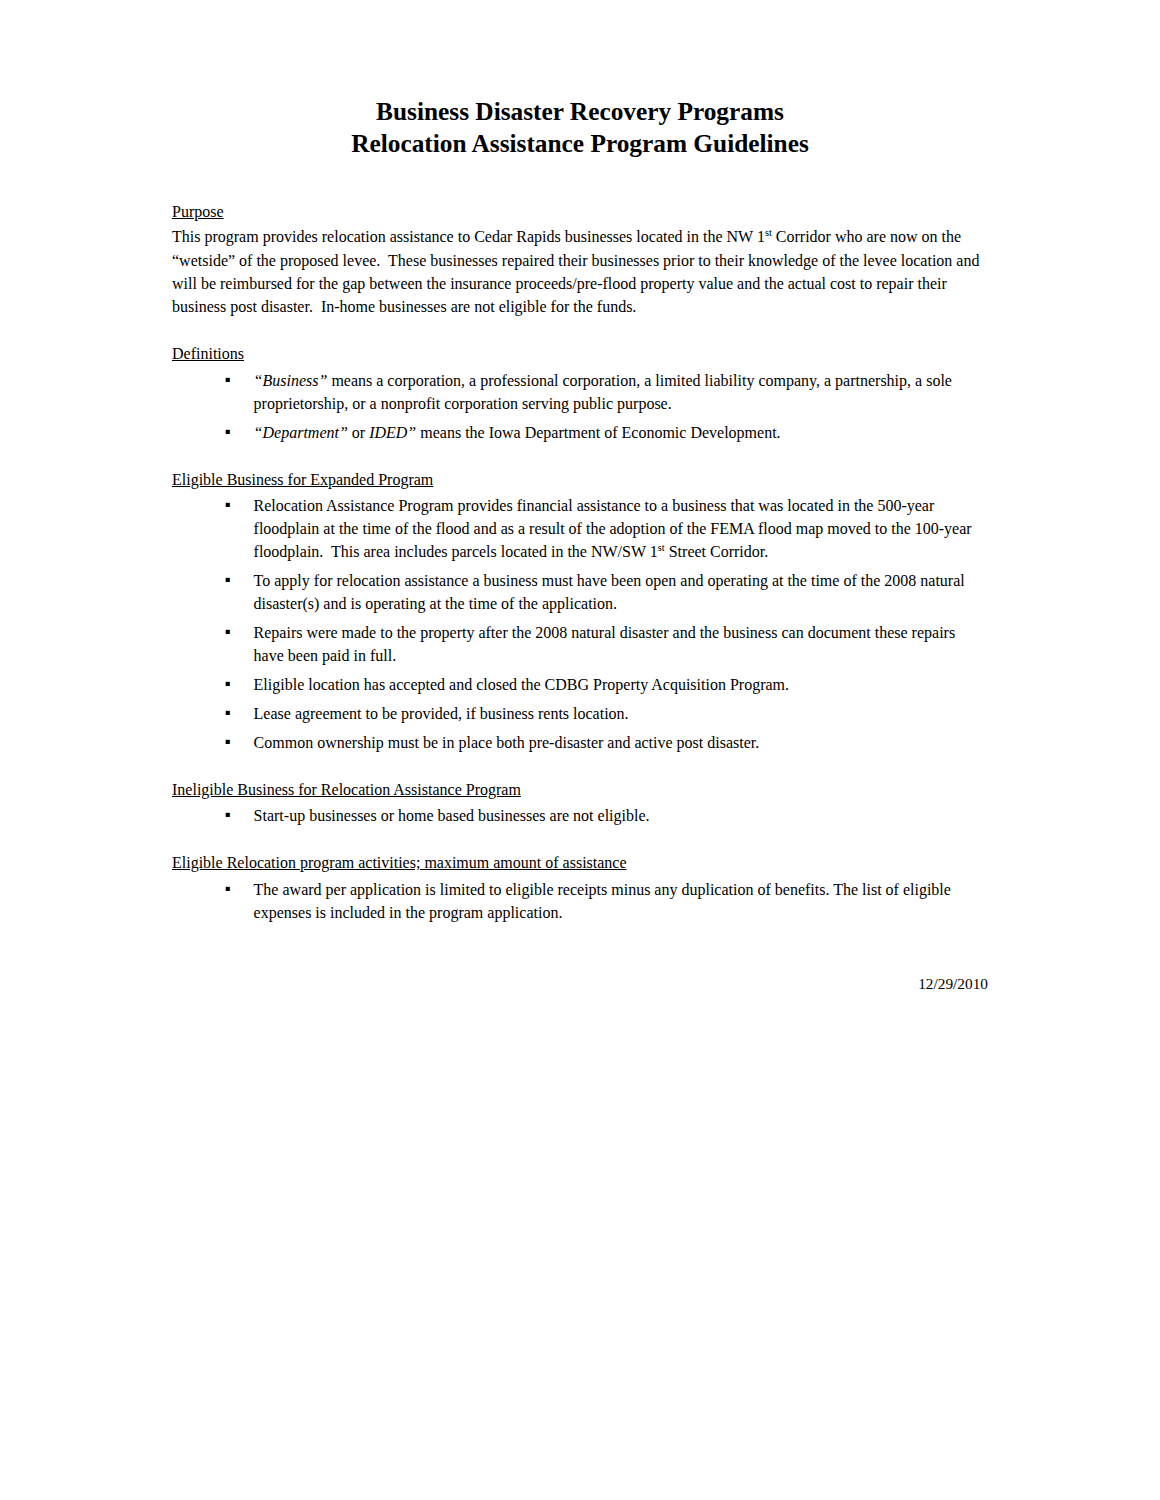Business Disaster Recovery Programs
Relocation Assistance Program Guidelines
Purpose
This program provides relocation assistance to Cedar Rapids businesses located in the NW 1st Corridor who are now on the “wetside” of the proposed levee. These businesses repaired their businesses prior to their knowledge of the levee location and will be reimbursed for the gap between the insurance proceeds/pre-flood property value and the actual cost to repair their business post disaster. In-home businesses are not eligible for the funds.
Definitions
“Business” means a corporation, a professional corporation, a limited liability company, a partnership, a sole proprietorship, or a nonprofit corporation serving public purpose.
“Department” or IDED” means the Iowa Department of Economic Development.
Eligible Business for Expanded Program
Relocation Assistance Program provides financial assistance to a business that was located in the 500-year floodplain at the time of the flood and as a result of the adoption of the FEMA flood map moved to the 100-year floodplain. This area includes parcels located in the NW/SW 1st Street Corridor.
To apply for relocation assistance a business must have been open and operating at the time of the 2008 natural disaster(s) and is operating at the time of the application.
Repairs were made to the property after the 2008 natural disaster and the business can document these repairs have been paid in full.
Eligible location has accepted and closed the CDBG Property Acquisition Program.
Lease agreement to be provided, if business rents location.
Common ownership must be in place both pre-disaster and active post disaster.
Ineligible Business for Relocation Assistance Program
Start-up businesses or home based businesses are not eligible.
Eligible Relocation program activities; maximum amount of assistance
The award per application is limited to eligible receipts minus any duplication of benefits. The list of eligible expenses is included in the program application.
12/29/2010